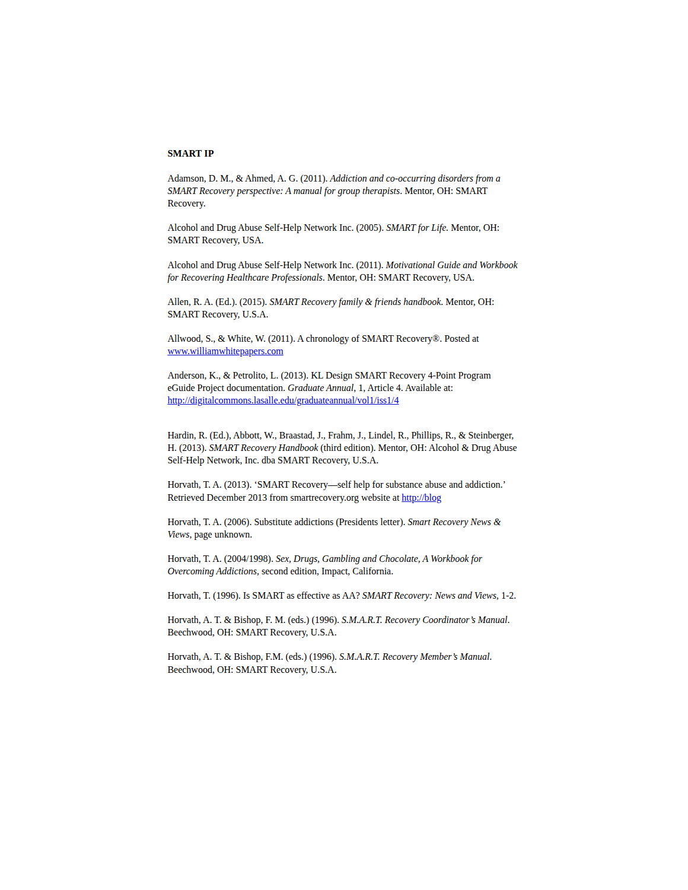SMART IP
Adamson, D. M., & Ahmed, A. G. (2011). Addiction and co-occurring disorders from a SMART Recovery perspective: A manual for group therapists. Mentor, OH: SMART Recovery.
Alcohol and Drug Abuse Self-Help Network Inc. (2005). SMART for Life. Mentor, OH: SMART Recovery, USA.
Alcohol and Drug Abuse Self-Help Network Inc. (2011). Motivational Guide and Workbook for Recovering Healthcare Professionals. Mentor, OH: SMART Recovery, USA.
Allen, R. A. (Ed.). (2015). SMART Recovery family & friends handbook. Mentor, OH: SMART Recovery, U.S.A.
Allwood, S., & White, W. (2011). A chronology of SMART Recovery®. Posted at www.williamwhitepapers.com
Anderson, K., & Petrolito, L. (2013). KL Design SMART Recovery 4-Point Program eGuide Project documentation. Graduate Annual, 1, Article 4. Available at: http://digitalcommons.lasalle.edu/graduateannual/vol1/iss1/4
Hardin, R. (Ed.), Abbott, W., Braastad, J., Frahm, J., Lindel, R., Phillips, R., & Steinberger, H. (2013). SMART Recovery Handbook (third edition). Mentor, OH: Alcohol & Drug Abuse Self-Help Network, Inc. dba SMART Recovery, U.S.A.
Horvath, T. A. (2013). ‘SMART Recovery—self help for substance abuse and addiction.’ Retrieved December 2013 from smartrecovery.org website at http://blog
Horvath, T. A. (2006). Substitute addictions (Presidents letter). Smart Recovery News & Views, page unknown.
Horvath, T. A. (2004/1998). Sex, Drugs, Gambling and Chocolate, A Workbook for Overcoming Addictions, second edition, Impact, California.
Horvath, T. (1996). Is SMART as effective as AA? SMART Recovery: News and Views, 1-2.
Horvath, A. T. & Bishop, F. M. (eds.) (1996). S.M.A.R.T. Recovery Coordinator’s Manual. Beechwood, OH: SMART Recovery, U.S.A.
Horvath, A. T. & Bishop, F.M. (eds.) (1996). S.M.A.R.T. Recovery Member’s Manual. Beechwood, OH: SMART Recovery, U.S.A.